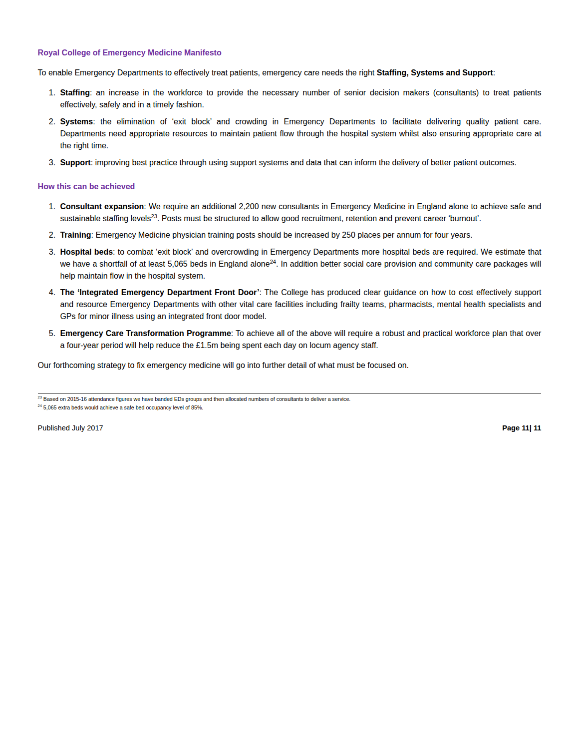Royal College of Emergency Medicine Manifesto
To enable Emergency Departments to effectively treat patients, emergency care needs the right Staffing, Systems and Support:
Staffing: an increase in the workforce to provide the necessary number of senior decision makers (consultants) to treat patients effectively, safely and in a timely fashion.
Systems: the elimination of ‘exit block’ and crowding in Emergency Departments to facilitate delivering quality patient care. Departments need appropriate resources to maintain patient flow through the hospital system whilst also ensuring appropriate care at the right time.
Support: improving best practice through using support systems and data that can inform the delivery of better patient outcomes.
How this can be achieved
Consultant expansion: We require an additional 2,200 new consultants in Emergency Medicine in England alone to achieve safe and sustainable staffing levels23. Posts must be structured to allow good recruitment, retention and prevent career ‘burnout’.
Training: Emergency Medicine physician training posts should be increased by 250 places per annum for four years.
Hospital beds: to combat ‘exit block’ and overcrowding in Emergency Departments more hospital beds are required. We estimate that we have a shortfall of at least 5,065 beds in England alone24. In addition better social care provision and community care packages will help maintain flow in the hospital system.
The ‘Integrated Emergency Department Front Door’: The College has produced clear guidance on how to cost effectively support and resource Emergency Departments with other vital care facilities including frailty teams, pharmacists, mental health specialists and GPs for minor illness using an integrated front door model.
Emergency Care Transformation Programme: To achieve all of the above will require a robust and practical workforce plan that over a four-year period will help reduce the £1.5m being spent each day on locum agency staff.
Our forthcoming strategy to fix emergency medicine will go into further detail of what must be focused on.
23 Based on 2015-16 attendance figures we have banded EDs groups and then allocated numbers of consultants to deliver a service.
24 5,065 extra beds would achieve a safe bed occupancy level of 85%.
Published July 2017 Page 11| 11